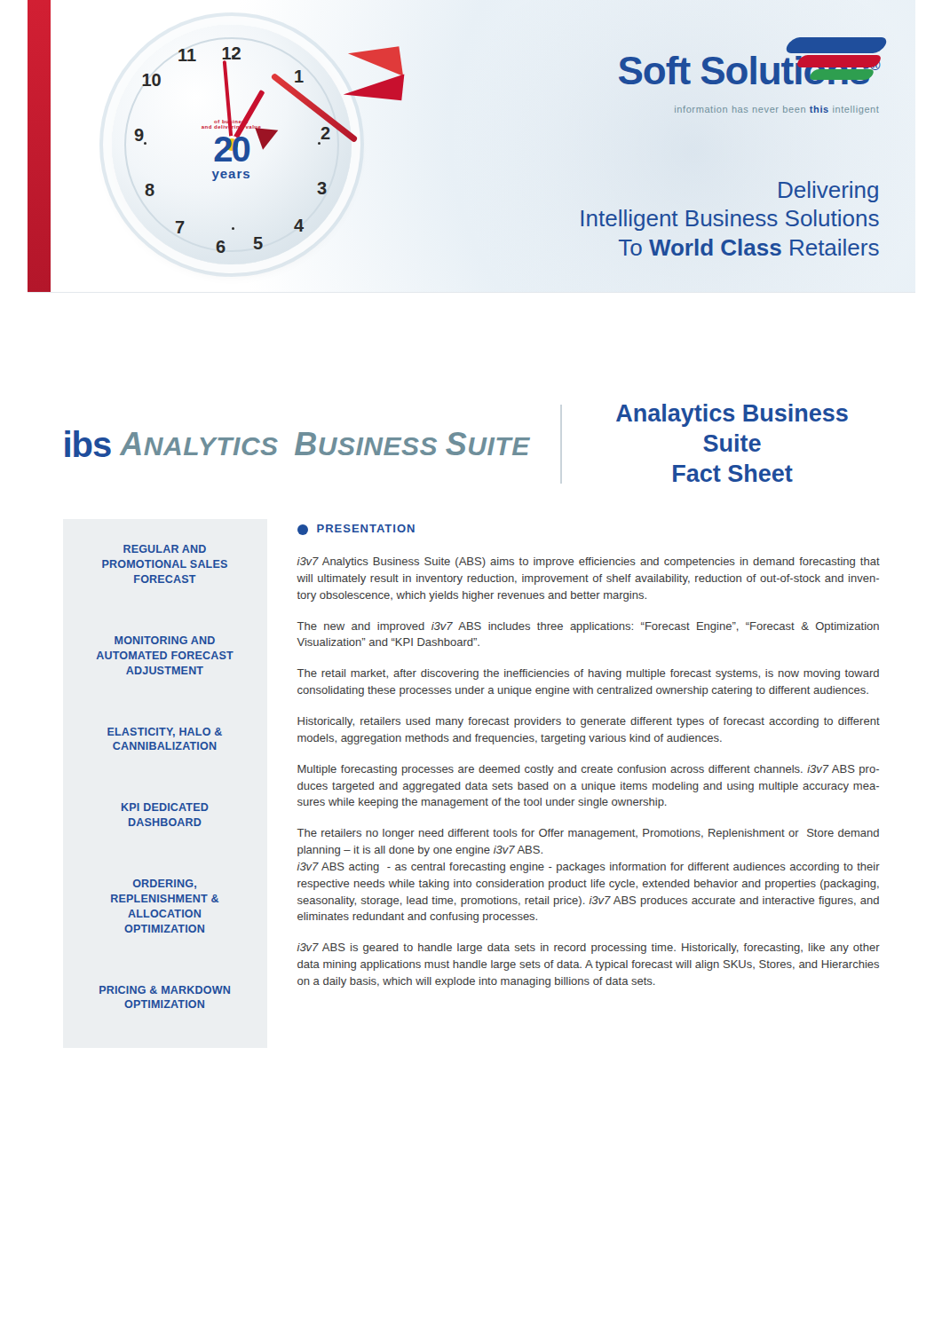12
1
2
3
4
5
6
7
8
9
10
11
of business
and delivering value
20
years
Soft Solutions®
information has never been this intelligent
Delivering
Intelligent Business Solutions
To World Class Retailers
ibs ANALYTICS BUSINESS SUITE
Analaytics Business Suite
Fact Sheet
REGULAR AND
PROMOTIONAL SALES
FORECAST
MONITORING AND
AUTOMATED FORECAST
ADJUSTMENT
ELASTICITY, HALO &
CANNIBALIZATION
KPI DEDICATED
DASHBOARD
ORDERING,
REPLENISHMENT &
ALLOCATION
OPTIMIZATION
PRICING & MARKDOWN
OPTIMIZATION
PRESENTATION
i3v7 Analytics Business Suite (ABS) aims to improve efficiencies and competencies in demand forecasting that will ultimately result in inventory reduction, improvement of shelf availability, reduction of out-of-stock and inventory obsolescence, which yields higher revenues and better margins.
The new and improved i3v7 ABS includes three applications: “Forecast Engine”, “Forecast & Optimization Visualization” and “KPI Dashboard”.
The retail market, after discovering the inefficiencies of having multiple forecast systems, is now moving toward consolidating these processes under a unique engine with centralized ownership catering to different audiences.
Historically, retailers used many forecast providers to generate different types of forecast according to different models, aggregation methods and frequencies, targeting various kind of audiences.
Multiple forecasting processes are deemed costly and create confusion across different channels. i3v7 ABS produces targeted and aggregated data sets based on a unique items modeling and using multiple accuracy measures while keeping the management of the tool under single ownership.
The retailers no longer need different tools for Offer management, Promotions, Replenishment or Store demand planning – it is all done by one engine i3v7 ABS.
i3v7 ABS acting - as central forecasting engine - packages information for different audiences according to their respective needs while taking into consideration product life cycle, extended behavior and properties (packaging, seasonality, storage, lead time, promotions, retail price). i3v7 ABS produces accurate and interactive figures, and eliminates redundant and confusing processes.
i3v7 ABS is geared to handle large data sets in record processing time. Historically, forecasting, like any other data mining applications must handle large sets of data. A typical forecast will align SKUs, Stores, and Hierarchies on a daily basis, which will explode into managing billions of data sets.